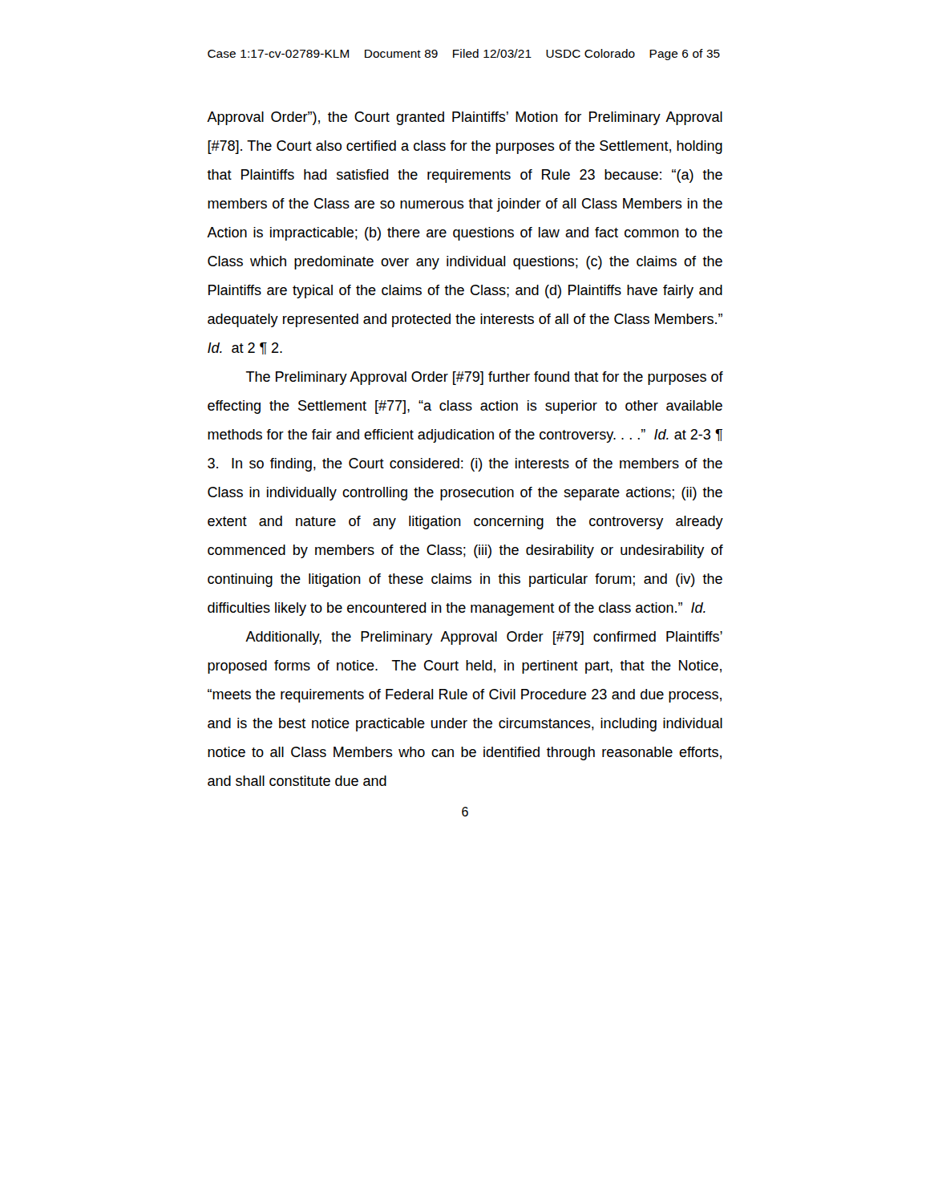Case 1:17-cv-02789-KLM Document 89 Filed 12/03/21 USDC Colorado Page 6 of 35
Approval Order”), the Court granted Plaintiffs’ Motion for Preliminary Approval [#78]. The Court also certified a class for the purposes of the Settlement, holding that Plaintiffs had satisfied the requirements of Rule 23 because: “(a) the members of the Class are so numerous that joinder of all Class Members in the Action is impracticable; (b) there are questions of law and fact common to the Class which predominate over any individual questions; (c) the claims of the Plaintiffs are typical of the claims of the Class; and (d) Plaintiffs have fairly and adequately represented and protected the interests of all of the Class Members.” Id. at 2 ¶ 2.
The Preliminary Approval Order [#79] further found that for the purposes of effecting the Settlement [#77], “a class action is superior to other available methods for the fair and efficient adjudication of the controversy. . . .” Id. at 2-3 ¶ 3. In so finding, the Court considered: (i) the interests of the members of the Class in individually controlling the prosecution of the separate actions; (ii) the extent and nature of any litigation concerning the controversy already commenced by members of the Class; (iii) the desirability or undesirability of continuing the litigation of these claims in this particular forum; and (iv) the difficulties likely to be encountered in the management of the class action.” Id.
Additionally, the Preliminary Approval Order [#79] confirmed Plaintiffs’ proposed forms of notice. The Court held, in pertinent part, that the Notice, “meets the requirements of Federal Rule of Civil Procedure 23 and due process, and is the best notice practicable under the circumstances, including individual notice to all Class Members who can be identified through reasonable efforts, and shall constitute due and
6